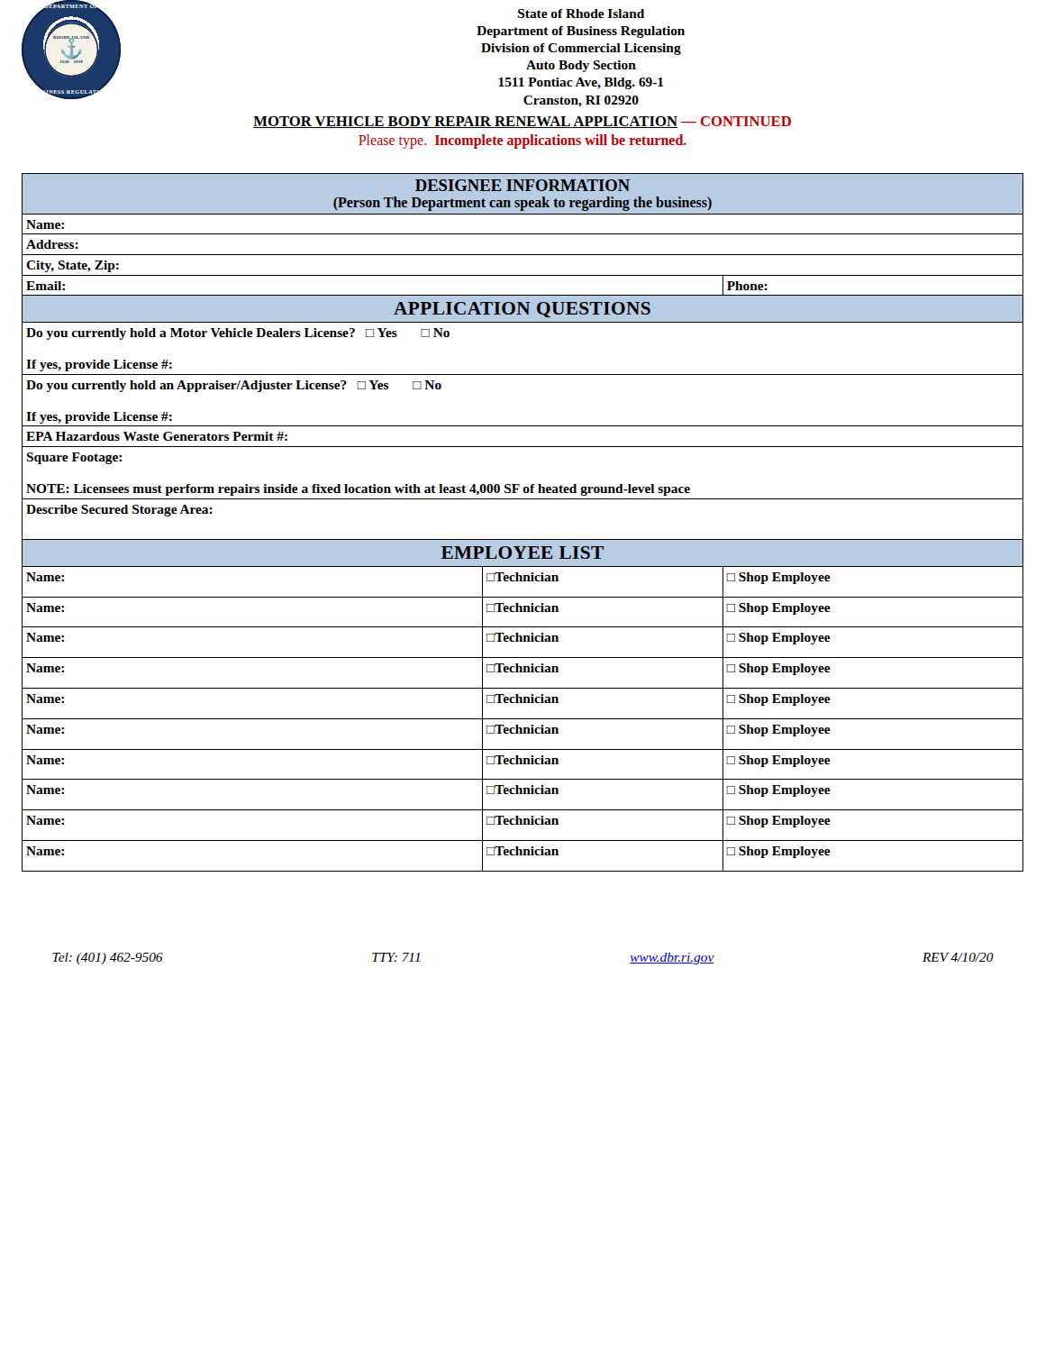Department of Business Regulation
RHODE ISLAND
⚓
1636 1939
State of Rhode Island
Department of Business Regulation
Division of Commercial Licensing
Auto Body Section
1511 Pontiac Ave, Bldg. 69-1
Cranston, RI 02920
MOTOR VEHICLE BODY REPAIR RENEWAL APPLICATION — CONTINUED
Please type. Incomplete applications will be returned.
| DESIGNEE INFORMATION (Person The Department can speak to regarding the business) |
| Name: |
| Address: |
| City, State, Zip: |
| Email: | Phone: |
| APPLICATION QUESTIONS |
| Do you currently hold a Motor Vehicle Dealers License? □ Yes □ No If yes, provide License #: |
| Do you currently hold an Appraiser/Adjuster License? □ Yes □ No If yes, provide License #: |
| EPA Hazardous Waste Generators Permit #: |
| Square Footage: NOTE: Licensees must perform repairs inside a fixed location with at least 4,000 SF of heated ground-level space |
| Describe Secured Storage Area: |
| EMPLOYEE LIST |
| Name: | □ Technician | □ Shop Employee |
| Name: | □ Technician | □ Shop Employee |
| Name: | □ Technician | □ Shop Employee |
| Name: | □ Technician | □ Shop Employee |
| Name: | □ Technician | □ Shop Employee |
| Name: | □ Technician | □ Shop Employee |
| Name: | □ Technician | □ Shop Employee |
| Name: | □ Technician | □ Shop Employee |
| Name: | □ Technician | □ Shop Employee |
| Name: | □ Technician | □ Shop Employee |
Tel: (401) 462-9506
TTY: 711
www.dbr.ri.gov
REV 4/10/20